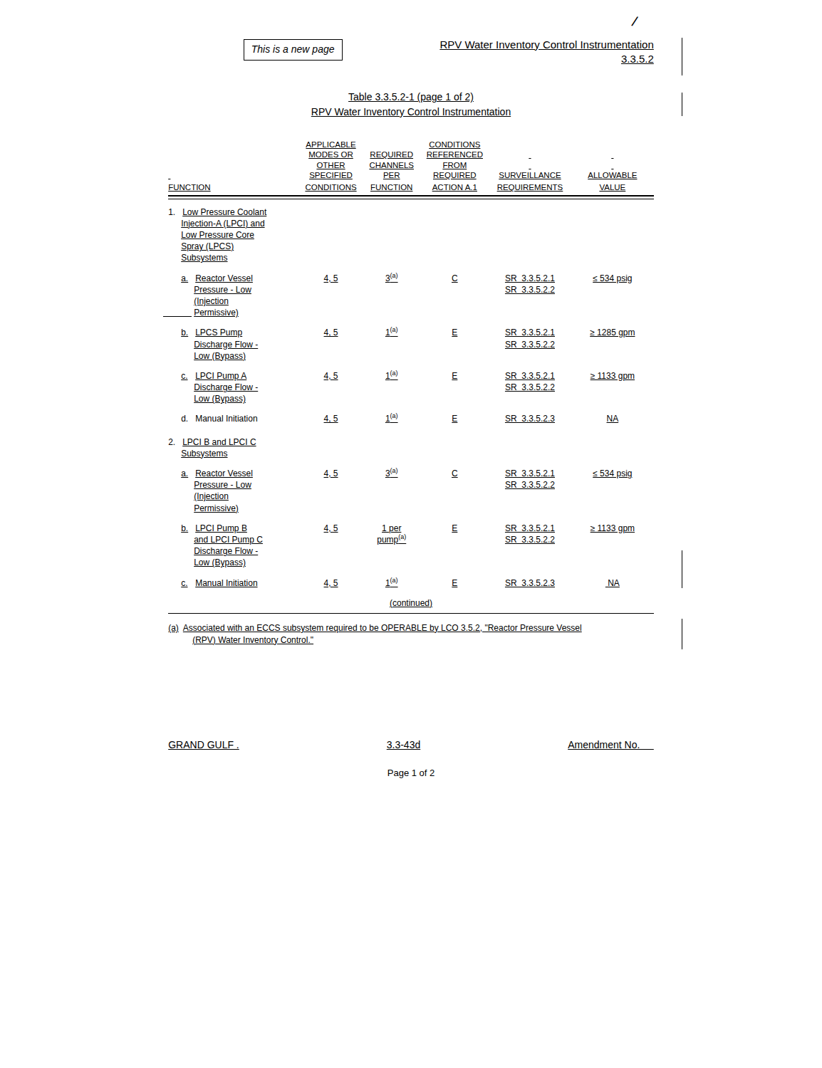/
This is a new page
RPV Water Inventory Control Instrumentation
3.3.5.2
Table 3.3.5.2-1 (page 1 of 2) RPV Water Inventory Control Instrumentation
| | APPLICABLE MODES OR OTHER SPECIFIED | REQUIRED CHANNELS PER | CONDITIONS REFERENCED FROM REQUIRED | SURVEILLANCE | ALLOWABLE |
| --- | --- | --- | --- | --- | --- |
| FUNCTION | CONDITIONS | FUNCTION | ACTION A.1 | REQUIREMENTS | VALUE |
| 1. Low Pressure Coolant Injection-A (LPCI) and Low Pressure Core Spray (LPCS) Subsystems | | | | | |
| a. Reactor Vessel Pressure - Low (Injection Permissive) | 4, 5 | 3 (a) | C | SR 3.3.5.2.1 SR 3.3.5.2.2 | ≤ 534 psig |
| b. LPCS Pump Discharge Flow - Low (Bypass) | 4, 5 | 1 (a) | E | SR 3.3.5.2.1 SR 3.3.5.2.2 | ≥ 1285 gpm |
| c. LPCI Pump A Discharge Flow - Low (Bypass) | 4, 5 | 1 (a) | E | SR 3.3.5.2.1 SR 3.3.5.2.2 | ≥ 1133 gpm |
| d. Manual Initiation | 4, 5 | 1 (a) | E | SR 3.3.5.2.3 | NA |
| 2. LPCI B and LPCI C Subsystems | | | | | |
| a. Reactor Vessel Pressure - Low (Injection Permissive) | 4, 5 | 3 (a) | C | SR 3.3.5.2.1 SR 3.3.5.2.2 | ≤ 534 psig |
| b. LPCI Pump B and LPCI Pump C Discharge Flow - Low (Bypass) | 4, 5 | 1 per pump (a) | E | SR 3.3.5.2.1 SR 3.3.5.2.2 | ≥ 1133 gpm |
| c. Manual Initiation | 4, 5 | 1 (a) | E | SR 3.3.5.2.3 | NA |
| (continued) |
(a) Associated with an ECCS subsystem required to be OPERABLE by LCO 3.5.2, "Reactor Pressure Vessel
(RPV) Water Inventory Control."
GRAND GULF .
3.3-43d
Amendment No.
Page 1 of 2